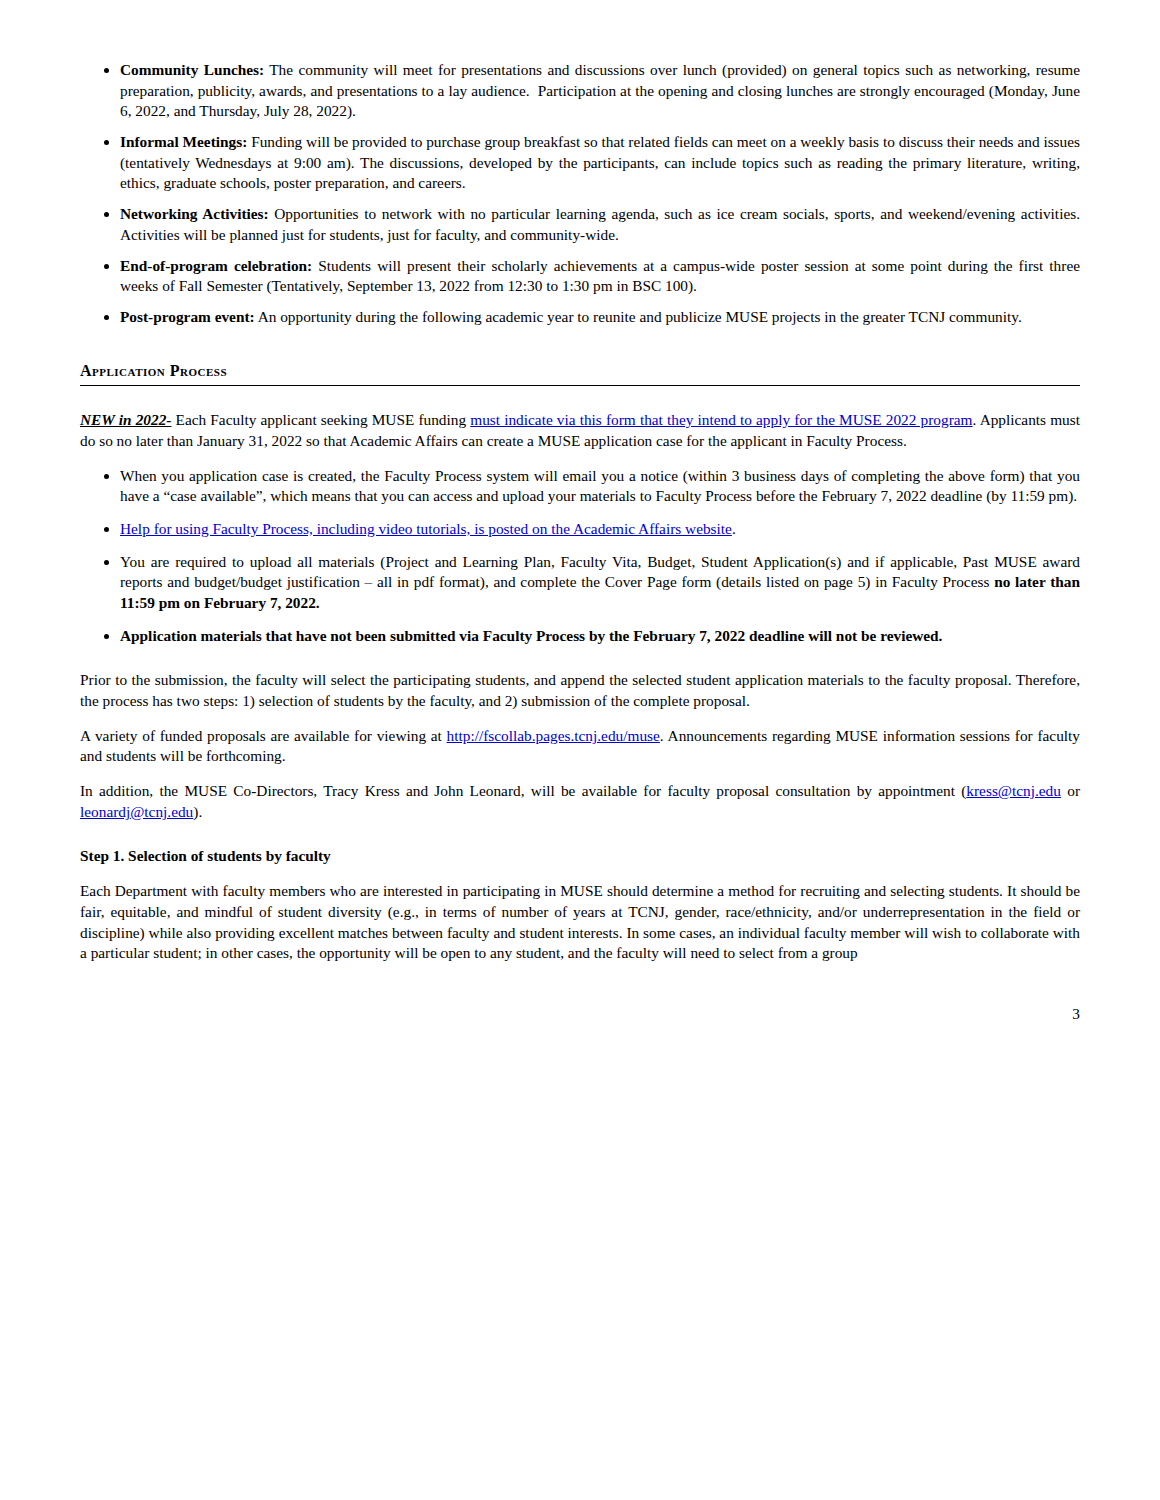Community Lunches: The community will meet for presentations and discussions over lunch (provided) on general topics such as networking, resume preparation, publicity, awards, and presentations to a lay audience. Participation at the opening and closing lunches are strongly encouraged (Monday, June 6, 2022, and Thursday, July 28, 2022).
Informal Meetings: Funding will be provided to purchase group breakfast so that related fields can meet on a weekly basis to discuss their needs and issues (tentatively Wednesdays at 9:00 am). The discussions, developed by the participants, can include topics such as reading the primary literature, writing, ethics, graduate schools, poster preparation, and careers.
Networking Activities: Opportunities to network with no particular learning agenda, such as ice cream socials, sports, and weekend/evening activities. Activities will be planned just for students, just for faculty, and community-wide.
End-of-program celebration: Students will present their scholarly achievements at a campus-wide poster session at some point during the first three weeks of Fall Semester (Tentatively, September 13, 2022 from 12:30 to 1:30 pm in BSC 100).
Post-program event: An opportunity during the following academic year to reunite and publicize MUSE projects in the greater TCNJ community.
Application Process
NEW in 2022- Each Faculty applicant seeking MUSE funding must indicate via this form that they intend to apply for the MUSE 2022 program. Applicants must do so no later than January 31, 2022 so that Academic Affairs can create a MUSE application case for the applicant in Faculty Process.
When you application case is created, the Faculty Process system will email you a notice (within 3 business days of completing the above form) that you have a “case available”, which means that you can access and upload your materials to Faculty Process before the February 7, 2022 deadline (by 11:59 pm).
Help for using Faculty Process, including video tutorials, is posted on the Academic Affairs website.
You are required to upload all materials (Project and Learning Plan, Faculty Vita, Budget, Student Application(s) and if applicable, Past MUSE award reports and budget/budget justification – all in pdf format), and complete the Cover Page form (details listed on page 5) in Faculty Process no later than 11:59 pm on February 7, 2022.
Application materials that have not been submitted via Faculty Process by the February 7, 2022 deadline will not be reviewed.
Prior to the submission, the faculty will select the participating students, and append the selected student application materials to the faculty proposal. Therefore, the process has two steps: 1) selection of students by the faculty, and 2) submission of the complete proposal.
A variety of funded proposals are available for viewing at http://fscollab.pages.tcnj.edu/muse. Announcements regarding MUSE information sessions for faculty and students will be forthcoming.
In addition, the MUSE Co-Directors, Tracy Kress and John Leonard, will be available for faculty proposal consultation by appointment (kress@tcnj.edu or leonardj@tcnj.edu).
Step 1. Selection of students by faculty
Each Department with faculty members who are interested in participating in MUSE should determine a method for recruiting and selecting students. It should be fair, equitable, and mindful of student diversity (e.g., in terms of number of years at TCNJ, gender, race/ethnicity, and/or underrepresentation in the field or discipline) while also providing excellent matches between faculty and student interests. In some cases, an individual faculty member will wish to collaborate with a particular student; in other cases, the opportunity will be open to any student, and the faculty will need to select from a group
3